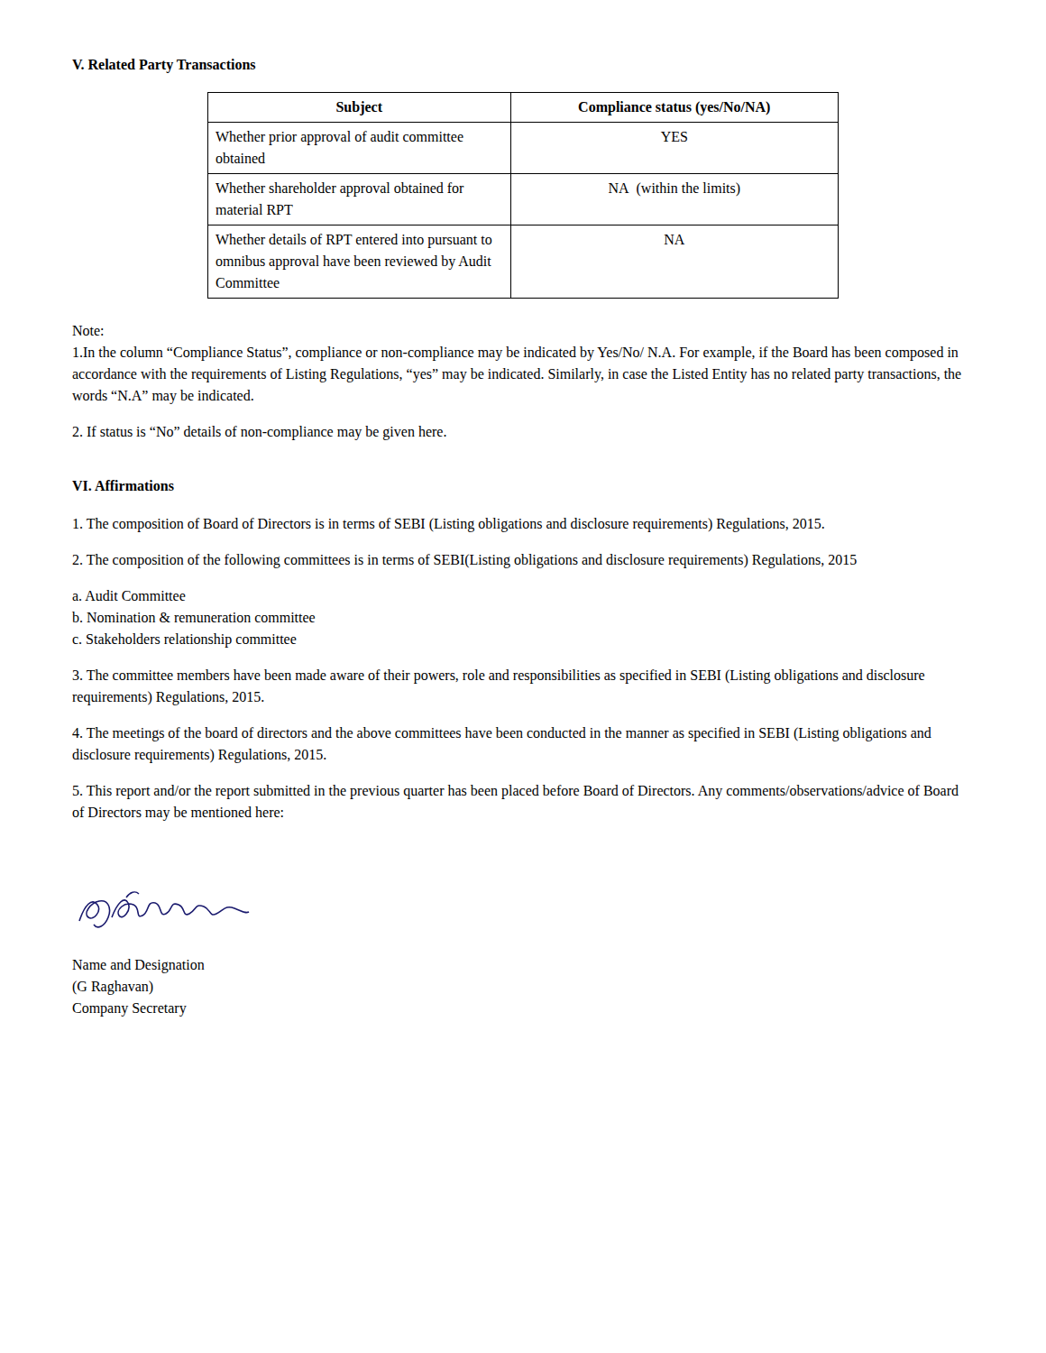V. Related Party Transactions
| Subject | Compliance status (yes/No/NA) |
| --- | --- |
| Whether prior approval of audit committee obtained | YES |
| Whether shareholder approval obtained for material RPT | NA (within the limits) |
| Whether details of RPT entered into pursuant to omnibus approval have been reviewed by Audit Committee | NA |
Note:
1.In the column “Compliance Status”, compliance or non-compliance may be indicated by Yes/No/ N.A. For example, if the Board has been composed in accordance with the requirements of Listing Regulations, “yes” may be indicated. Similarly, in case the Listed Entity has no related party transactions, the words “N.A” may be indicated.
2. If status is “No” details of non-compliance may be given here.
VI. Affirmations
1. The composition of Board of Directors is in terms of SEBI (Listing obligations and disclosure requirements) Regulations, 2015.
2. The composition of the following committees is in terms of SEBI(Listing obligations and disclosure requirements) Regulations, 2015
a. Audit Committee
b. Nomination & remuneration committee
c. Stakeholders relationship committee
3. The committee members have been made aware of their powers, role and responsibilities as specified in SEBI (Listing obligations and disclosure requirements) Regulations, 2015.
4. The meetings of the board of directors and the above committees have been conducted in the manner as specified in SEBI (Listing obligations and disclosure requirements) Regulations, 2015.
5. This report and/or the report submitted in the previous quarter has been placed before Board of Directors. Any comments/observations/advice of Board of Directors may be mentioned here:
Name and Designation
(G Raghavan)
Company Secretary